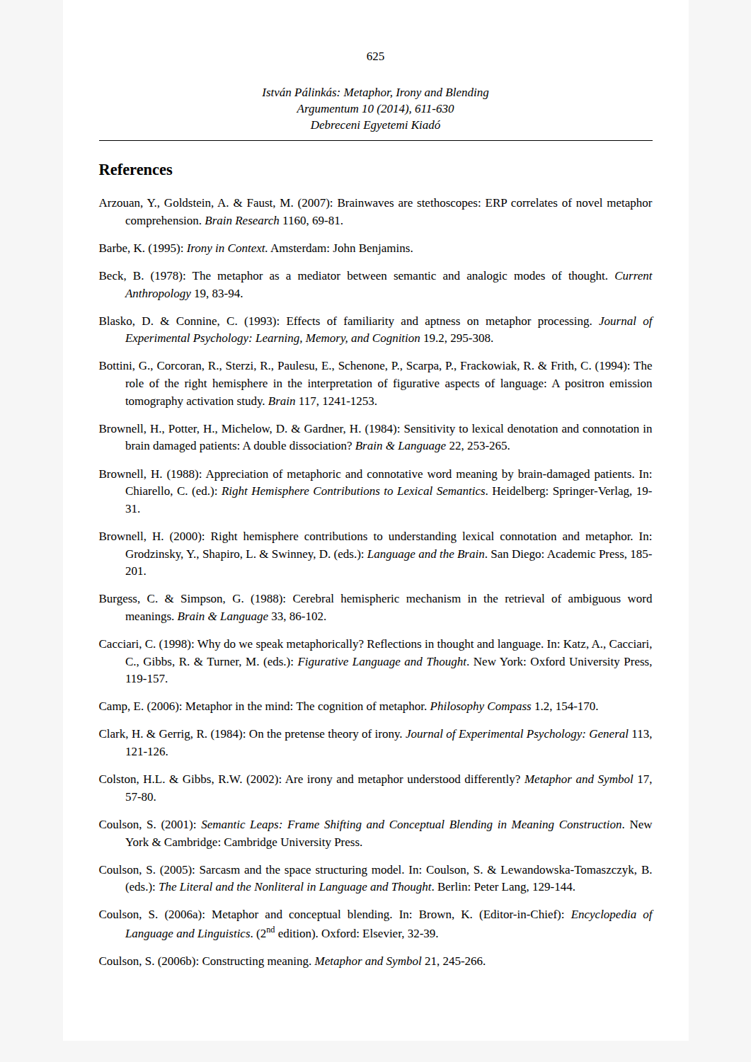625
István Pálinkás: Metaphor, Irony and Blending
Argumentum 10 (2014), 611-630
Debreceni Egyetemi Kiadó
References
Arzouan, Y., Goldstein, A. & Faust, M. (2007): Brainwaves are stethoscopes: ERP correlates of novel metaphor comprehension. Brain Research 1160, 69-81.
Barbe, K. (1995): Irony in Context. Amsterdam: John Benjamins.
Beck, B. (1978): The metaphor as a mediator between semantic and analogic modes of thought. Current Anthropology 19, 83-94.
Blasko, D. & Connine, C. (1993): Effects of familiarity and aptness on metaphor processing. Journal of Experimental Psychology: Learning, Memory, and Cognition 19.2, 295-308.
Bottini, G., Corcoran, R., Sterzi, R., Paulesu, E., Schenone, P., Scarpa, P., Frackowiak, R. & Frith, C. (1994): The role of the right hemisphere in the interpretation of figurative aspects of language: A positron emission tomography activation study. Brain 117, 1241-1253.
Brownell, H., Potter, H., Michelow, D. & Gardner, H. (1984): Sensitivity to lexical denotation and connotation in brain damaged patients: A double dissociation? Brain & Language 22, 253-265.
Brownell, H. (1988): Appreciation of metaphoric and connotative word meaning by brain-damaged patients. In: Chiarello, C. (ed.): Right Hemisphere Contributions to Lexical Semantics. Heidelberg: Springer-Verlag, 19-31.
Brownell, H. (2000): Right hemisphere contributions to understanding lexical connotation and metaphor. In: Grodzinsky, Y., Shapiro, L. & Swinney, D. (eds.): Language and the Brain. San Diego: Academic Press, 185-201.
Burgess, C. & Simpson, G. (1988): Cerebral hemispheric mechanism in the retrieval of ambiguous word meanings. Brain & Language 33, 86-102.
Cacciari, C. (1998): Why do we speak metaphorically? Reflections in thought and language. In: Katz, A., Cacciari, C., Gibbs, R. & Turner, M. (eds.): Figurative Language and Thought. New York: Oxford University Press, 119-157.
Camp, E. (2006): Metaphor in the mind: The cognition of metaphor. Philosophy Compass 1.2, 154-170.
Clark, H. & Gerrig, R. (1984): On the pretense theory of irony. Journal of Experimental Psychology: General 113, 121-126.
Colston, H.L. & Gibbs, R.W. (2002): Are irony and metaphor understood differently? Metaphor and Symbol 17, 57-80.
Coulson, S. (2001): Semantic Leaps: Frame Shifting and Conceptual Blending in Meaning Construction. New York & Cambridge: Cambridge University Press.
Coulson, S. (2005): Sarcasm and the space structuring model. In: Coulson, S. & Lewandowska-Tomaszczyk, B. (eds.): The Literal and the Nonliteral in Language and Thought. Berlin: Peter Lang, 129-144.
Coulson, S. (2006a): Metaphor and conceptual blending. In: Brown, K. (Editor-in-Chief): Encyclopedia of Language and Linguistics. (2nd edition). Oxford: Elsevier, 32-39.
Coulson, S. (2006b): Constructing meaning. Metaphor and Symbol 21, 245-266.